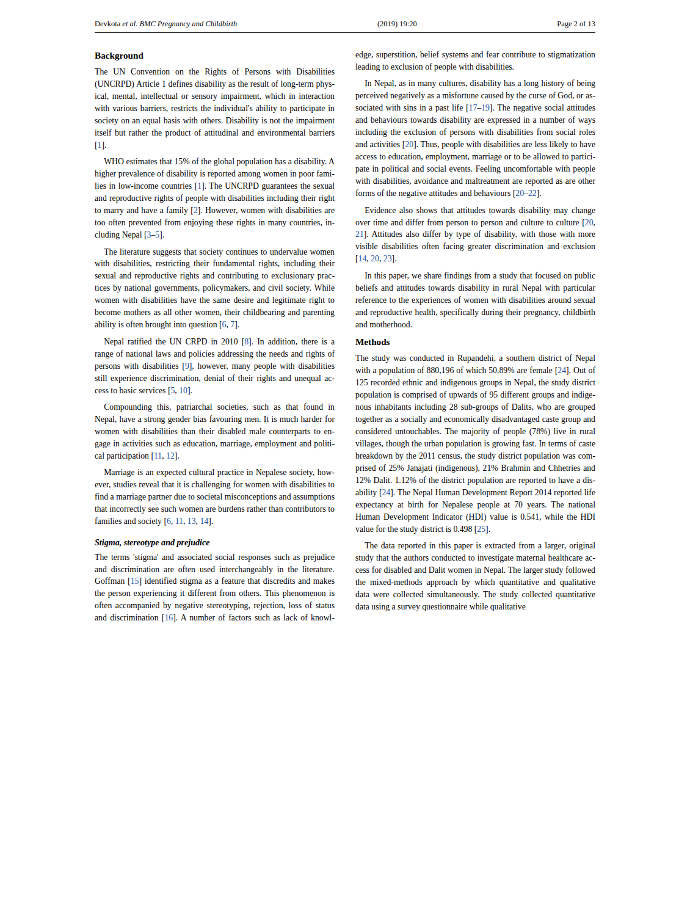Devkota et al. BMC Pregnancy and Childbirth (2019) 19:20 Page 2 of 13
Background
The UN Convention on the Rights of Persons with Disabilities (UNCRPD) Article 1 defines disability as the result of long-term physical, mental, intellectual or sensory impairment, which in interaction with various barriers, restricts the individual's ability to participate in society on an equal basis with others. Disability is not the impairment itself but rather the product of attitudinal and environmental barriers [1].
WHO estimates that 15% of the global population has a disability. A higher prevalence of disability is reported among women in poor families in low-income countries [1]. The UNCRPD guarantees the sexual and reproductive rights of people with disabilities including their right to marry and have a family [2]. However, women with disabilities are too often prevented from enjoying these rights in many countries, including Nepal [3–5].
The literature suggests that society continues to undervalue women with disabilities, restricting their fundamental rights, including their sexual and reproductive rights and contributing to exclusionary practices by national governments, policymakers, and civil society. While women with disabilities have the same desire and legitimate right to become mothers as all other women, their childbearing and parenting ability is often brought into question [6, 7].
Nepal ratified the UN CRPD in 2010 [8]. In addition, there is a range of national laws and policies addressing the needs and rights of persons with disabilities [9], however, many people with disabilities still experience discrimination, denial of their rights and unequal access to basic services [5, 10].
Compounding this, patriarchal societies, such as that found in Nepal, have a strong gender bias favouring men. It is much harder for women with disabilities than their disabled male counterparts to engage in activities such as education, marriage, employment and political participation [11, 12].
Marriage is an expected cultural practice in Nepalese society, however, studies reveal that it is challenging for women with disabilities to find a marriage partner due to societal misconceptions and assumptions that incorrectly see such women are burdens rather than contributors to families and society [6, 11, 13, 14].
Stigma, stereotype and prejudice
The terms 'stigma' and associated social responses such as prejudice and discrimination are often used interchangeably in the literature. Goffman [15] identified stigma as a feature that discredits and makes the person experiencing it different from others. This phenomenon is often accompanied by negative stereotyping, rejection, loss of status and discrimination [16]. A number of factors such as lack of knowledge, superstition, belief systems and fear contribute to stigmatization leading to exclusion of people with disabilities.
In Nepal, as in many cultures, disability has a long history of being perceived negatively as a misfortune caused by the curse of God, or associated with sins in a past life [17–19]. The negative social attitudes and behaviours towards disability are expressed in a number of ways including the exclusion of persons with disabilities from social roles and activities [20]. Thus, people with disabilities are less likely to have access to education, employment, marriage or to be allowed to participate in political and social events. Feeling uncomfortable with people with disabilities, avoidance and maltreatment are reported as are other forms of the negative attitudes and behaviours [20–22].
Evidence also shows that attitudes towards disability may change over time and differ from person to person and culture to culture [20, 21]. Attitudes also differ by type of disability, with those with more visible disabilities often facing greater discrimination and exclusion [14, 20, 23].
In this paper, we share findings from a study that focused on public beliefs and attitudes towards disability in rural Nepal with particular reference to the experiences of women with disabilities around sexual and reproductive health, specifically during their pregnancy, childbirth and motherhood.
Methods
The study was conducted in Rupandehi, a southern district of Nepal with a population of 880,196 of which 50.89% are female [24]. Out of 125 recorded ethnic and indigenous groups in Nepal, the study district population is comprised of upwards of 95 different groups and indigenous inhabitants including 28 sub-groups of Dalits, who are grouped together as a socially and economically disadvantaged caste group and considered untouchables. The majority of people (78%) live in rural villages, though the urban population is growing fast. In terms of caste breakdown by the 2011 census, the study district population was comprised of 25% Janajati (indigenous), 21% Brahmin and Chhetries and 12% Dalit. 1.12% of the district population are reported to have a disability [24]. The Nepal Human Development Report 2014 reported life expectancy at birth for Nepalese people at 70 years. The national Human Development Indicator (HDI) value is 0.541, while the HDI value for the study district is 0.498 [25].
The data reported in this paper is extracted from a larger, original study that the authors conducted to investigate maternal healthcare access for disabled and Dalit women in Nepal. The larger study followed the mixed-methods approach by which quantitative and qualitative data were collected simultaneously. The study collected quantitative data using a survey questionnaire while qualitative